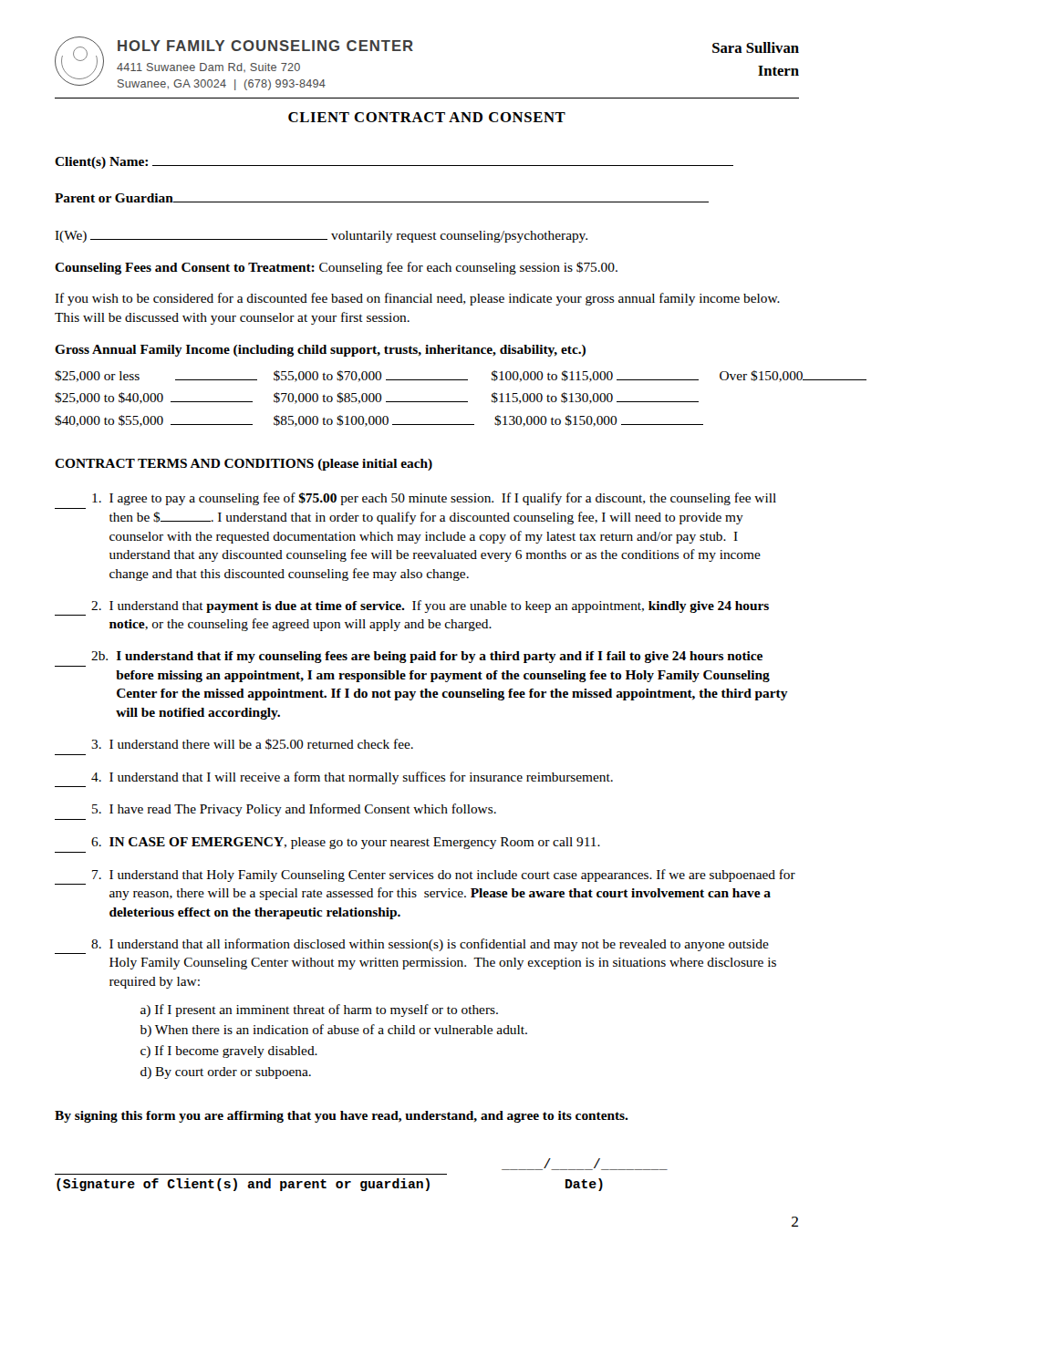HOLY FAMILY COUNSELING CENTER
4411 Suwanee Dam Rd, Suite 720
Suwanee, GA 30024 | (678) 993-8494
Sara Sullivan
Intern
CLIENT CONTRACT AND CONSENT
Client(s) Name:
Parent or Guardian
I(We) voluntarily request counseling/psychotherapy.
Counseling Fees and Consent to Treatment: Counseling fee for each counseling session is $75.00.
If you wish to be considered for a discounted fee based on financial need, please indicate your gross annual family income below. This will be discussed with your counselor at your first session.
Gross Annual Family Income (including child support, trusts, inheritance, disability, etc.)
| $25,000 or less | $55,000 to $70,000 | $100,000 to $115,000 | Over $150,000 |
| $25,000 to $40,000 | $70,000 to $85,000 | $115,000 to $130,000 | |
| $40,000 to $55,000 | $85,000 to $100,000 | $130,000 to $150,000 | |
CONTRACT TERMS AND CONDITIONS (please initial each)
1. I agree to pay a counseling fee of $75.00 per each 50 minute session. If I qualify for a discount, the counseling fee will then be $ . I understand that in order to qualify for a discounted counseling fee, I will need to provide my counselor with the requested documentation which may include a copy of my latest tax return and/or pay stub. I understand that any discounted counseling fee will be reevaluated every 6 months or as the conditions of my income change and that this discounted counseling fee may also change.
2. I understand that payment is due at time of service. If you are unable to keep an appointment, kindly give 24 hours notice, or the counseling fee agreed upon will apply and be charged.
2b. I understand that if my counseling fees are being paid for by a third party and if I fail to give 24 hours notice before missing an appointment, I am responsible for payment of the counseling fee to Holy Family Counseling Center for the missed appointment. If I do not pay the counseling fee for the missed appointment, the third party will be notified accordingly.
3. I understand there will be a $25.00 returned check fee.
4. I understand that I will receive a form that normally suffices for insurance reimbursement.
5. I have read The Privacy Policy and Informed Consent which follows.
6. IN CASE OF EMERGENCY, please go to your nearest Emergency Room or call 911.
7. I understand that Holy Family Counseling Center services do not include court case appearances. If we are subpoenaed for any reason, there will be a special rate assessed for this service. Please be aware that court involvement can have a deleterious effect on the therapeutic relationship.
8. I understand that all information disclosed within session(s) is confidential and may not be revealed to anyone outside Holy Family Counseling Center without my written permission. The only exception is in situations where disclosure is required by law:
a) If I present an imminent threat of harm to myself or to others.
b) When there is an indication of abuse of a child or vulnerable adult.
c) If I become gravely disabled.
d) By court order or subpoena.
By signing this form you are affirming that you have read, understand, and agree to its contents.
(Signature of Client(s) and parent or guardian)
_____/_____/________
Date)
2